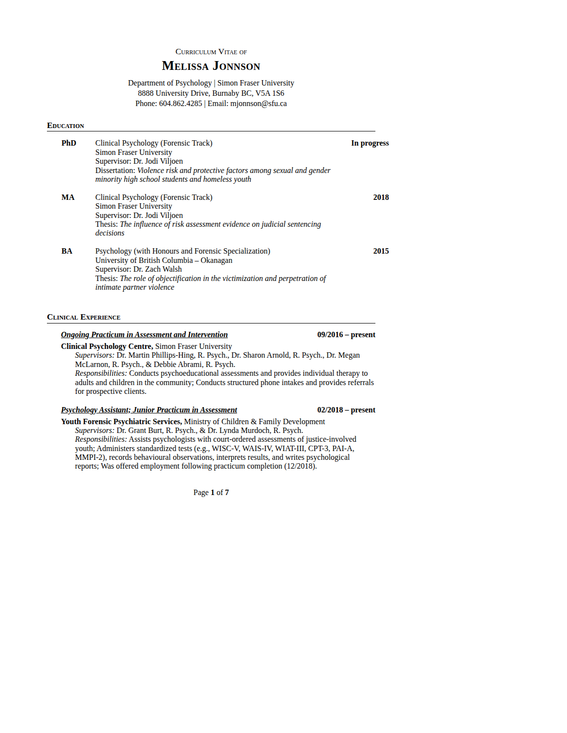Curriculum Vitae of
Melissa Jonnson
Department of Psychology | Simon Fraser University
8888 University Drive, Burnaby BC, V5A 1S6
Phone: 604.862.4285 | Email: mjonnson@sfu.ca
Education
| PhD | Clinical Psychology (Forensic Track) Simon Fraser University Supervisor: Dr. Jodi Viljoen Dissertation: Violence risk and protective factors among sexual and gender minority high school students and homeless youth | In progress |
| MA | Clinical Psychology (Forensic Track) Simon Fraser University Supervisor: Dr. Jodi Viljoen Thesis: The influence of risk assessment evidence on judicial sentencing decisions | 2018 |
| BA | Psychology (with Honours and Forensic Specialization) University of British Columbia – Okanagan Supervisor: Dr. Zach Walsh Thesis: The role of objectification in the victimization and perpetration of intimate partner violence | 2015 |
Clinical Experience
Ongoing Practicum in Assessment and Intervention 09/2016 – present
Clinical Psychology Centre, Simon Fraser University
Supervisors: Dr. Martin Phillips-Hing, R. Psych., Dr. Sharon Arnold, R. Psych., Dr. Megan McLarnon, R. Psych., & Debbie Abrami, R. Psych.
Responsibilities: Conducts psychoeducational assessments and provides individual therapy to adults and children in the community; Conducts structured phone intakes and provides referrals for prospective clients.
Psychology Assistant; Junior Practicum in Assessment 02/2018 – present
Youth Forensic Psychiatric Services, Ministry of Children & Family Development
Supervisors: Dr. Grant Burt, R. Psych., & Dr. Lynda Murdoch, R. Psych.
Responsibilities: Assists psychologists with court-ordered assessments of justice-involved youth; Administers standardized tests (e.g., WISC-V, WAIS-IV, WIAT-III, CPT-3, PAI-A, MMPI-2), records behavioural observations, interprets results, and writes psychological reports; Was offered employment following practicum completion (12/2018).
Page 1 of 7